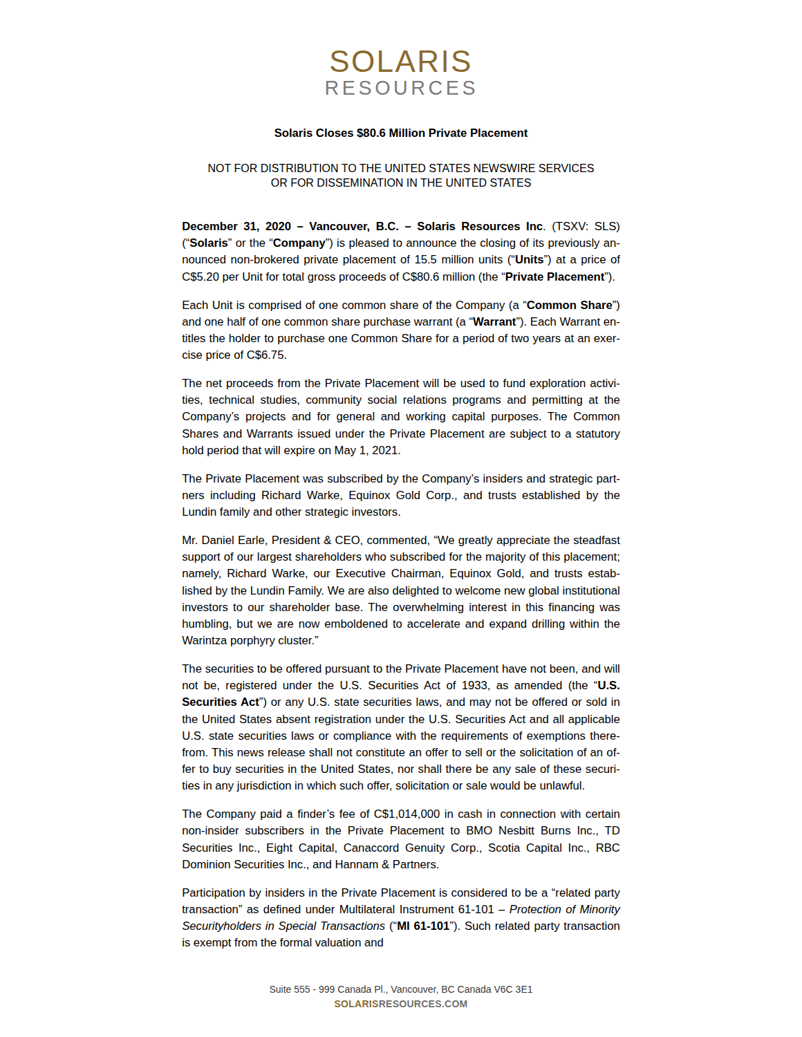SOLARIS RESOURCES
Solaris Closes $80.6 Million Private Placement
NOT FOR DISTRIBUTION TO THE UNITED STATES NEWSWIRE SERVICES
OR FOR DISSEMINATION IN THE UNITED STATES
December 31, 2020 – Vancouver, B.C. – Solaris Resources Inc. (TSXV: SLS) (“Solaris” or the “Company”) is pleased to announce the closing of its previously announced non-brokered private placement of 15.5 million units (“Units”) at a price of C$5.20 per Unit for total gross proceeds of C$80.6 million (the “Private Placement”).
Each Unit is comprised of one common share of the Company (a “Common Share”) and one half of one common share purchase warrant (a “Warrant”). Each Warrant entitles the holder to purchase one Common Share for a period of two years at an exercise price of C$6.75.
The net proceeds from the Private Placement will be used to fund exploration activities, technical studies, community social relations programs and permitting at the Company’s projects and for general and working capital purposes. The Common Shares and Warrants issued under the Private Placement are subject to a statutory hold period that will expire on May 1, 2021.
The Private Placement was subscribed by the Company’s insiders and strategic partners including Richard Warke, Equinox Gold Corp., and trusts established by the Lundin family and other strategic investors.
Mr. Daniel Earle, President & CEO, commented, “We greatly appreciate the steadfast support of our largest shareholders who subscribed for the majority of this placement; namely, Richard Warke, our Executive Chairman, Equinox Gold, and trusts established by the Lundin Family. We are also delighted to welcome new global institutional investors to our shareholder base. The overwhelming interest in this financing was humbling, but we are now emboldened to accelerate and expand drilling within the Warintza porphyry cluster.”
The securities to be offered pursuant to the Private Placement have not been, and will not be, registered under the U.S. Securities Act of 1933, as amended (the “U.S. Securities Act”) or any U.S. state securities laws, and may not be offered or sold in the United States absent registration under the U.S. Securities Act and all applicable U.S. state securities laws or compliance with the requirements of exemptions therefrom. This news release shall not constitute an offer to sell or the solicitation of an offer to buy securities in the United States, nor shall there be any sale of these securities in any jurisdiction in which such offer, solicitation or sale would be unlawful.
The Company paid a finder’s fee of C$1,014,000 in cash in connection with certain non-insider subscribers in the Private Placement to BMO Nesbitt Burns Inc., TD Securities Inc., Eight Capital, Canaccord Genuity Corp., Scotia Capital Inc., RBC Dominion Securities Inc., and Hannam & Partners.
Participation by insiders in the Private Placement is considered to be a “related party transaction” as defined under Multilateral Instrument 61-101 – Protection of Minority Securityholders in Special Transactions (“MI 61-101”). Such related party transaction is exempt from the formal valuation and
Suite 555 - 999 Canada Pl., Vancouver, BC Canada V6C 3E1
SOLARIS RESOURCES.COM